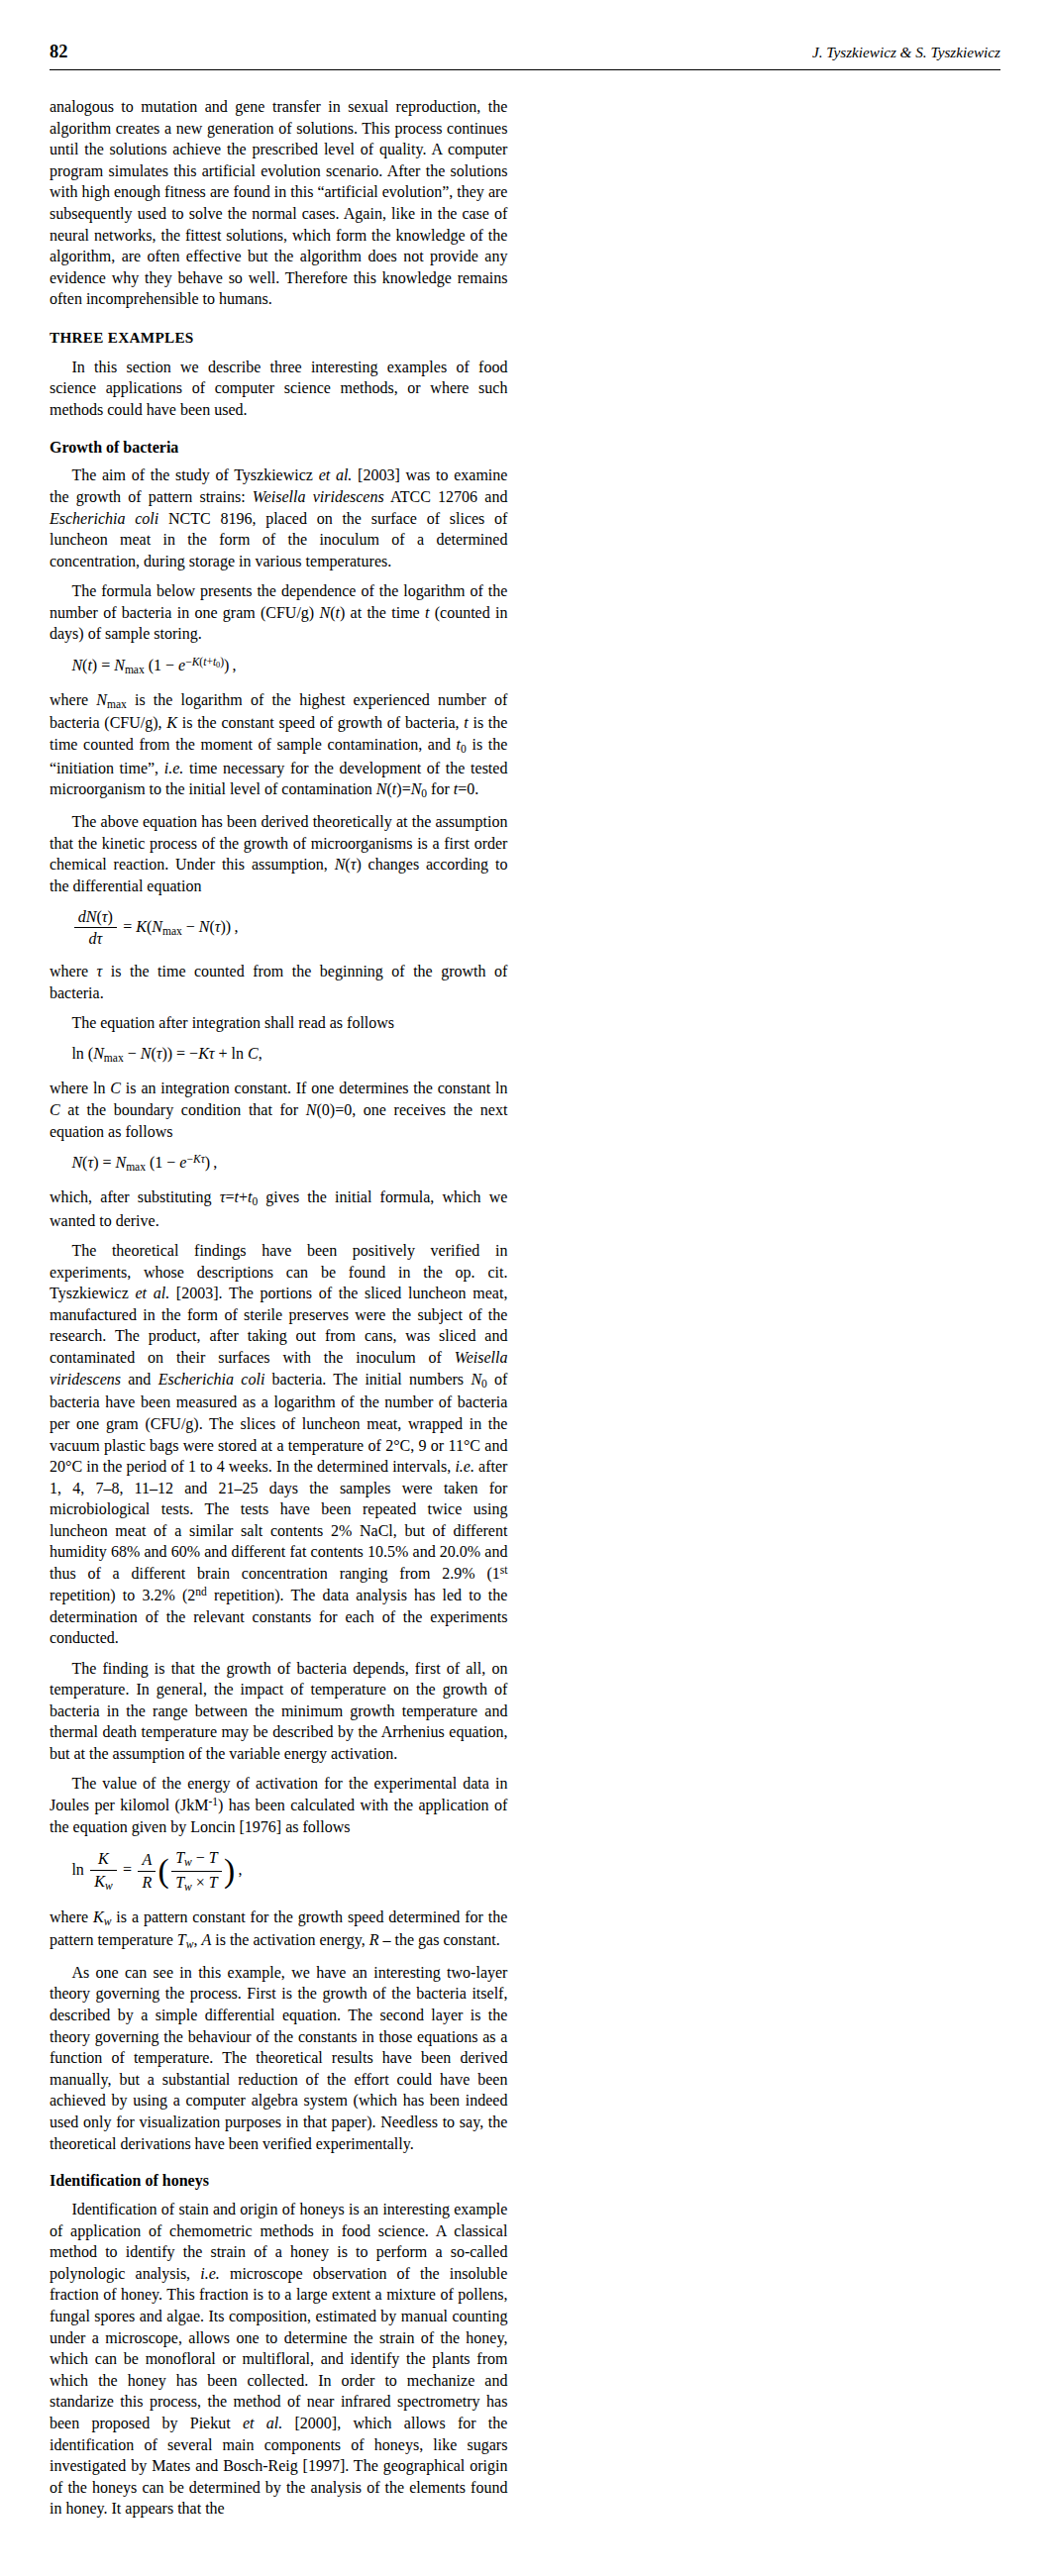82 J. Tyszkiewicz & S. Tyszkiewicz
analogous to mutation and gene transfer in sexual reproduction, the algorithm creates a new generation of solutions. This process continues until the solutions achieve the prescribed level of quality. A computer program simulates this artificial evolution scenario. After the solutions with high enough fitness are found in this “artificial evolution”, they are subsequently used to solve the normal cases. Again, like in the case of neural networks, the fittest solutions, which form the knowledge of the algorithm, are often effective but the algorithm does not provide any evidence why they behave so well. Therefore this knowledge remains often incomprehensible to humans.
Three examples
In this section we describe three interesting examples of food science applications of computer science methods, or where such methods could have been used.
Growth of bacteria
The aim of the study of Tyszkiewicz et al. [2003] was to examine the growth of pattern strains: Weisella viridescens ATCC 12706 and Escherichia coli NCTC 8196, placed on the surface of slices of luncheon meat in the form of the inoculum of a determined concentration, during storage in various temperatures.
The formula below presents the dependence of the logarithm of the number of bacteria in one gram (CFU/g) N(t) at the time t (counted in days) of sample storing.
N(t) = Nmax (1 − e−K(t+t0)),
where Nmax is the logarithm of the highest experienced number of bacteria (CFU/g), K is the constant speed of growth of bacteria, t is the time counted from the moment of sample contamination, and t0 is the “initiation time”, i.e. time necessary for the development of the tested microorganism to the initial level of contamination N(t)=N0 for t=0.
The above equation has been derived theoretically at the assumption that the kinetic process of the growth of microorganisms is a first order chemical reaction. Under this assumption, N(τ) changes according to the differential equation
dN(τ) dτ = K(Nmax − N(τ)),
where τ is the time counted from the beginning of the growth of bacteria.
The equation after integration shall read as follows
ln (Nmax − N(τ)) = −Kτ + ln C,
where ln C is an integration constant. If one determines the constant ln C at the boundary condition that for N(0)=0, one receives the next equation as follows
N(τ) = Nmax (1 − e−Kτ),
which, after substituting τ=t+t0 gives the initial formula, which we wanted to derive.
The theoretical findings have been positively verified in experiments, whose descriptions can be found in the op. cit. Tyszkiewicz et al. [2003]. The portions of the sliced luncheon meat, manufactured in the form of sterile preserves were the subject of the research. The product, after taking out from cans, was sliced and contaminated on their surfaces with the inoculum of Weisella viridescens and Escherichia coli bacteria. The initial numbers N0 of bacteria have been measured as a logarithm of the number of bacteria per one gram (CFU/g). The slices of luncheon meat, wrapped in the vacuum plastic bags were stored at a temperature of 2°C, 9 or 11°C and 20°C in the period of 1 to 4 weeks. In the determined intervals, i.e. after 1, 4, 7–8, 11–12 and 21–25 days the samples were taken for microbiological tests. The tests have been repeated twice using luncheon meat of a similar salt contents 2% NaCl, but of different humidity 68% and 60% and different fat contents 10.5% and 20.0% and thus of a different brain concentration ranging from 2.9% (1st repetition) to 3.2% (2nd repetition). The data analysis has led to the determination of the relevant constants for each of the experiments conducted.
The finding is that the growth of bacteria depends, first of all, on temperature. In general, the impact of temperature on the growth of bacteria in the range between the minimum growth temperature and thermal death temperature may be described by the Arrhenius equation, but at the assumption of the variable energy activation.
The value of the energy of activation for the experimental data in Joules per kilomol (JkM-1) has been calculated with the application of the equation given by Loncin [1976] as follows
ln KKw = AR(Tw − T Tw × T),
where Kw is a pattern constant for the growth speed determined for the pattern temperature Tw, A is the activation energy, R – the gas constant.
As one can see in this example, we have an interesting two-layer theory governing the process. First is the growth of the bacteria itself, described by a simple differential equation. The second layer is the theory governing the behaviour of the constants in those equations as a function of temperature. The theoretical results have been derived manually, but a substantial reduction of the effort could have been achieved by using a computer algebra system (which has been indeed used only for visualization purposes in that paper). Needless to say, the theoretical derivations have been verified experimentally.
Identification of honeys
Identification of stain and origin of honeys is an interesting example of application of chemometric methods in food science. A classical method to identify the strain of a honey is to perform a so-called polynologic analysis, i.e. microscope observation of the insoluble fraction of honey. This fraction is to a large extent a mixture of pollens, fungal spores and algae. Its composition, estimated by manual counting under a microscope, allows one to determine the strain of the honey, which can be monofloral or multifloral, and identify the plants from which the honey has been collected. In order to mechanize and standarize this process, the method of near infrared spectrometry has been proposed by Piekut et al. [2000], which allows for the identification of several main components of honeys, like sugars investigated by Mates and Bosch-Reig [1997]. The geographical origin of the honeys can be determined by the analysis of the elements found in honey. It appears that the